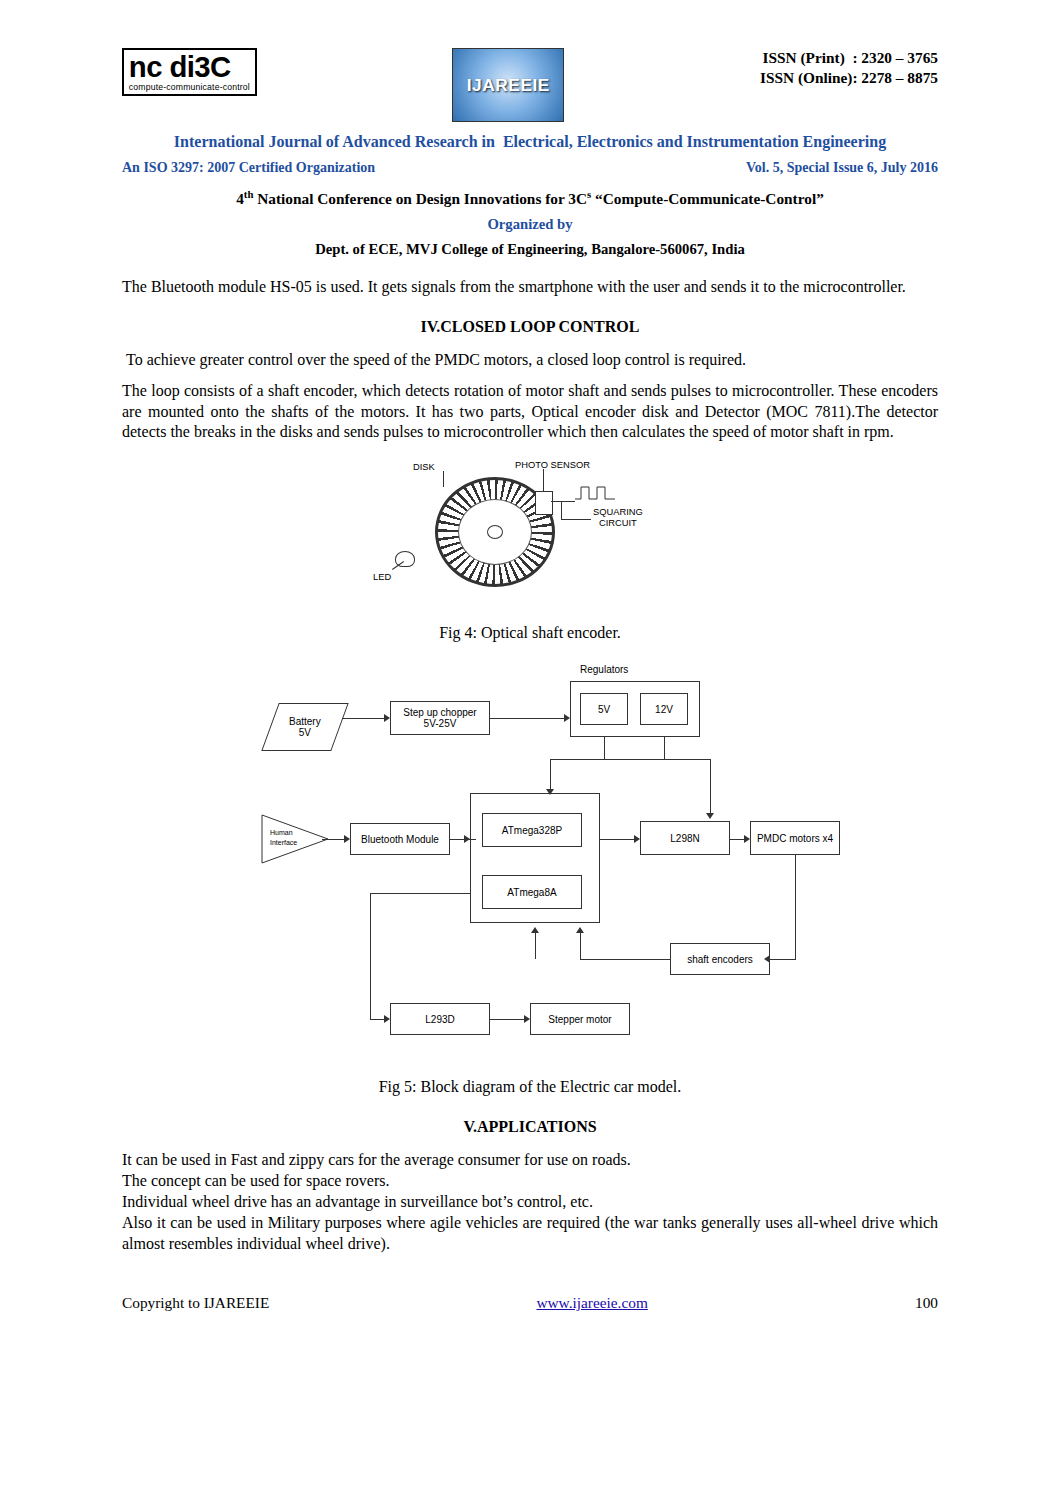nc di 3 C
compute-communicate-control
IJAREEIE
ISSN (Print) : 2320 – 3765
ISSN (Online): 2278 – 8875
International Journal of Advanced Research in Electrical, Electronics and Instrumentation Engineering
An ISO 3297: 2007 Certified Organization Vol. 5, Special Issue 6, July 2016
4th National Conference on Design Innovations for 3Cs “Compute-Communicate-Control”
Organized by
Dept. of ECE, MVJ College of Engineering, Bangalore-560067, India
The Bluetooth module HS-05 is used. It gets signals from the smartphone with the user and sends it to the microcontroller.
IV.CLOSED LOOP CONTROL
To achieve greater control over the speed of the PMDC motors, a closed loop control is required.
The loop consists of a shaft encoder, which detects rotation of motor shaft and sends pulses to microcontroller. These encoders are mounted onto the shafts of the motors. It has two parts, Optical encoder disk and Detector (MOC 7811).The detector detects the breaks in the disks and sends pulses to microcontroller which then calculates the speed of motor shaft in rpm.
DISK
PHOTO SENSOR
SQUARING
CIRCUIT
LED
Fig 4: Optical shaft encoder.
Regulators
Battery
5V
Step up chopper
5V-25V
5V
12V
Human Interface
Bluetooth Module
ATmega328P
ATmega8A
L298N
PMDC motors x4
shaft encoders
L293D
Stepper motor
Fig 5: Block diagram of the Electric car model.
V.APPLICATIONS
It can be used in Fast and zippy cars for the average consumer for use on roads.
The concept can be used for space rovers.
Individual wheel drive has an advantage in surveillance bot’s control, etc.
Also it can be used in Military purposes where agile vehicles are required (the war tanks generally uses all-wheel drive which almost resembles individual wheel drive).
Copyright to IJAREEIE www.ijareeie.com 100